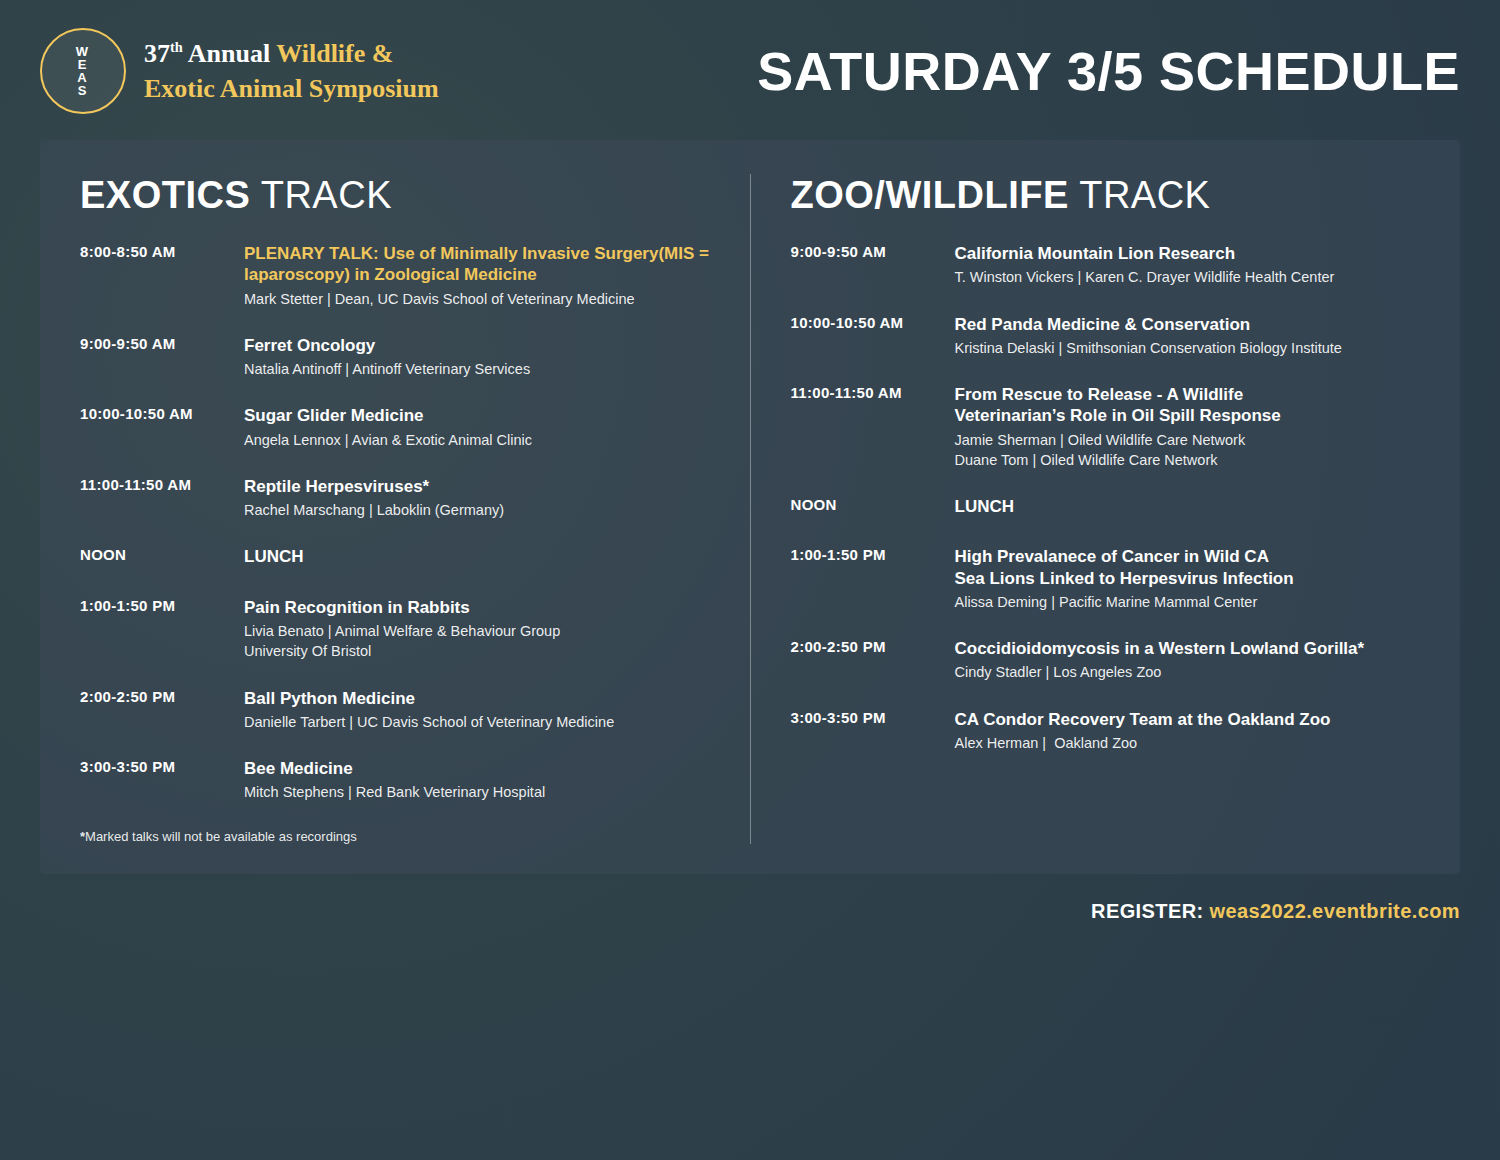WEAS
37th Annual Wildlife &
Exotic Animal Symposium
Saturday 3/5 Schedule
Exotics Track
8:00-8:50 AM
PLENARY TALK: Use of Minimally Invasive Surgery(MIS = laparoscopy) in Zoological Medicine
Mark Stetter | Dean, UC Davis School of Veterinary Medicine
9:00-9:50 AM
Ferret Oncology
Natalia Antinoff | Antinoff Veterinary Services
10:00-10:50 AM
Sugar Glider Medicine
Angela Lennox | Avian & Exotic Animal Clinic
11:00-11:50 AM
Reptile Herpesviruses*
Rachel Marschang | Laboklin (Germany)
NOON
LUNCH
1:00-1:50 PM
Pain Recognition in Rabbits
Livia Benato | Animal Welfare & Behaviour Group
University Of Bristol
2:00-2:50 PM
Ball Python Medicine
Danielle Tarbert | UC Davis School of Veterinary Medicine
3:00-3:50 PM
Bee Medicine
Mitch Stephens | Red Bank Veterinary Hospital
*Marked talks will not be available as recordings
Zoo/Wildlife Track
9:00-9:50 AM
California Mountain Lion Research
T. Winston Vickers | Karen C. Drayer Wildlife Health Center
10:00-10:50 AM
Red Panda Medicine & Conservation
Kristina Delaski | Smithsonian Conservation Biology Institute
11:00-11:50 AM
From Rescue to Release - A Wildlife
Veterinarian’s Role in Oil Spill Response
Jamie Sherman | Oiled Wildlife Care Network
Duane Tom | Oiled Wildlife Care Network
NOON
LUNCH
1:00-1:50 PM
High Prevalanece of Cancer in Wild CA
Sea Lions Linked to Herpesvirus Infection
Alissa Deming | Pacific Marine Mammal Center
2:00-2:50 PM
Coccidioidomycosis in a Western Lowland Gorilla*
Cindy Stadler | Los Angeles Zoo
3:00-3:50 PM
CA Condor Recovery Team at the Oakland Zoo
Alex Herman | Oakland Zoo
REGISTER: weas2022.eventbrite.com